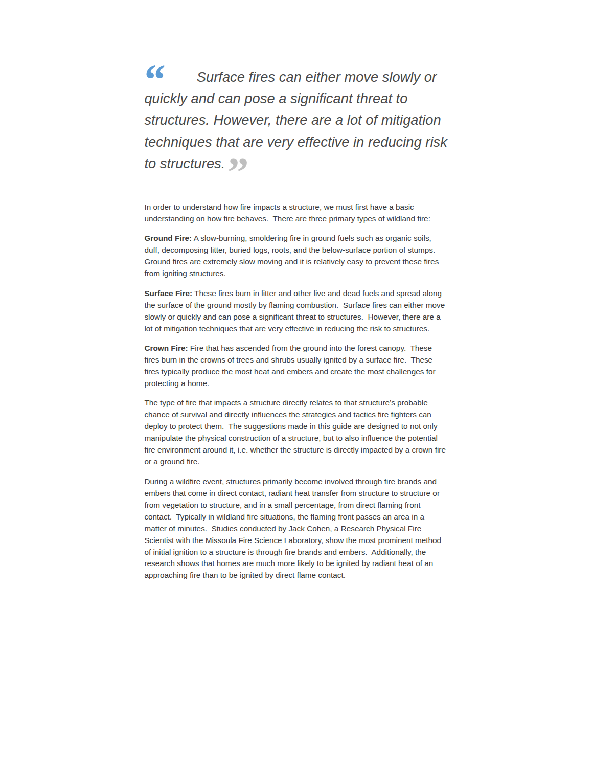“ Surface fires can either move slowly or quickly and can pose a significant threat to structures. However, there are a lot of mitigation techniques that are very effective in reducing risk to structures.”
In order to understand how fire impacts a structure, we must first have a basic understanding on how fire behaves. There are three primary types of wildland fire:
Ground Fire: A slow-burning, smoldering fire in ground fuels such as organic soils, duff, decomposing litter, buried logs, roots, and the below-surface portion of stumps. Ground fires are extremely slow moving and it is relatively easy to prevent these fires from igniting structures.
Surface Fire: These fires burn in litter and other live and dead fuels and spread along the surface of the ground mostly by flaming combustion. Surface fires can either move slowly or quickly and can pose a significant threat to structures. However, there are a lot of mitigation techniques that are very effective in reducing the risk to structures.
Crown Fire: Fire that has ascended from the ground into the forest canopy. These fires burn in the crowns of trees and shrubs usually ignited by a surface fire. These fires typically produce the most heat and embers and create the most challenges for protecting a home.
The type of fire that impacts a structure directly relates to that structure’s probable chance of survival and directly influences the strategies and tactics fire fighters can deploy to protect them. The suggestions made in this guide are designed to not only manipulate the physical construction of a structure, but to also influence the potential fire environment around it, i.e. whether the structure is directly impacted by a crown fire or a ground fire.
During a wildfire event, structures primarily become involved through fire brands and embers that come in direct contact, radiant heat transfer from structure to structure or from vegetation to structure, and in a small percentage, from direct flaming front contact. Typically in wildland fire situations, the flaming front passes an area in a matter of minutes. Studies conducted by Jack Cohen, a Research Physical Fire Scientist with the Missoula Fire Science Laboratory, show the most prominent method of initial ignition to a structure is through fire brands and embers. Additionally, the research shows that homes are much more likely to be ignited by radiant heat of an approaching fire than to be ignited by direct flame contact.